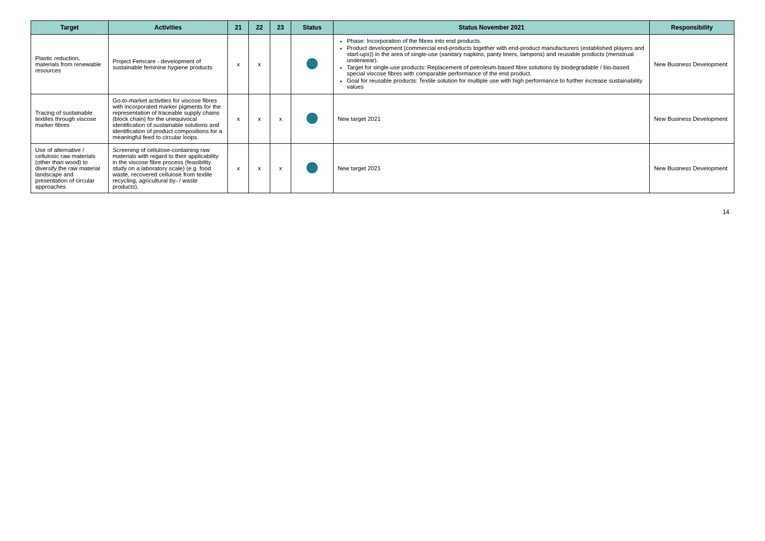| Target | Activities | 21 | 22 | 23 | Status | Status November 2021 | Responsibility |
| --- | --- | --- | --- | --- | --- | --- | --- |
| Plastic reduction, materials from renewable resources | Project Femcare - development of sustainable feminine hygiene products | x | x | | | Phase: Incorporation of the fibres into end products. Product development (commercial end-products together with end-product manufacturers (established players and start-ups)) in the area of single-use (sanitary napkins, panty liners, tampons) and reusable products (menstrual underwear). Target for single-use products: Replacement of petroleum-based fibre solutions by biodegradable / bio-based special viscose fibres with comparable performance of the end product. Goal for reusable products: Textile solution for multiple use with high performance to further increase sustainability values | New Business Development |
| Tracing of sustainable textiles through viscose marker fibres | Go-to-market activities for viscose fibres with incorporated marker pigments for the representation of traceable supply chains (block chain) for the unequivocal identification of sustainable solutions and identification of product compositions for a meaningful feed to circular loops. | x | x | x | | New target 2021 | New Business Development |
| Use of alternative / cellulosic raw materials (other than wood) to diversify the raw material landscape and presentation of circular approaches | Screening of cellulose-containing raw materials with regard to their applicability in the viscose fibre process (feasibility study on a laboratory scale) (e.g. food waste, recovered cellulose from textile recycling, agricultural by- / waste products). | x | x | x | | New target 2021 | New Business Development |
14